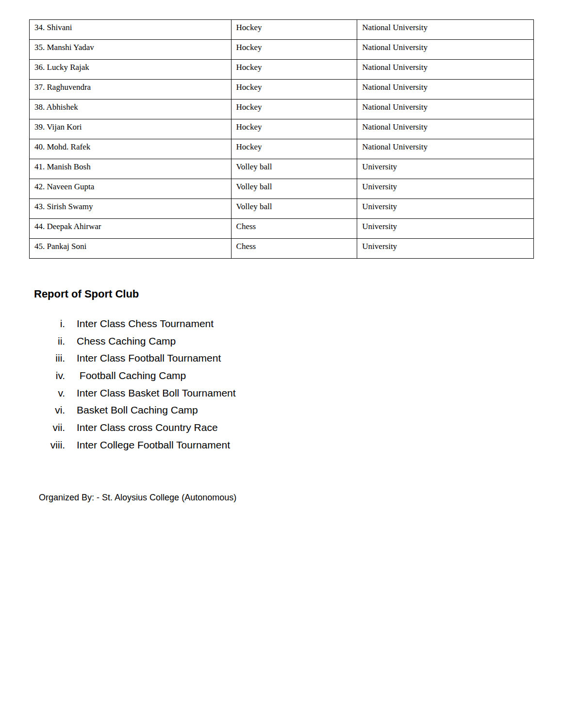| 34. Shivani | Hockey | National University |
| 35. Manshi Yadav | Hockey | National University |
| 36. Lucky Rajak | Hockey | National University |
| 37. Raghuvendra | Hockey | National University |
| 38. Abhishek | Hockey | National University |
| 39. Vijan Kori | Hockey | National University |
| 40. Mohd. Rafek | Hockey | National University |
| 41. Manish Bosh | Volley ball | University |
| 42. Naveen Gupta | Volley ball | University |
| 43. Sirish Swamy | Volley ball | University |
| 44. Deepak Ahirwar | Chess | University |
| 45. Pankaj Soni | Chess | University |
Report of Sport Club
Inter Class Chess Tournament
Chess Caching Camp
Inter Class Football Tournament
Football Caching Camp
Inter Class Basket Boll Tournament
Basket Boll Caching Camp
Inter Class cross Country Race
Inter College Football Tournament
Organized By: - St. Aloysius College (Autonomous)